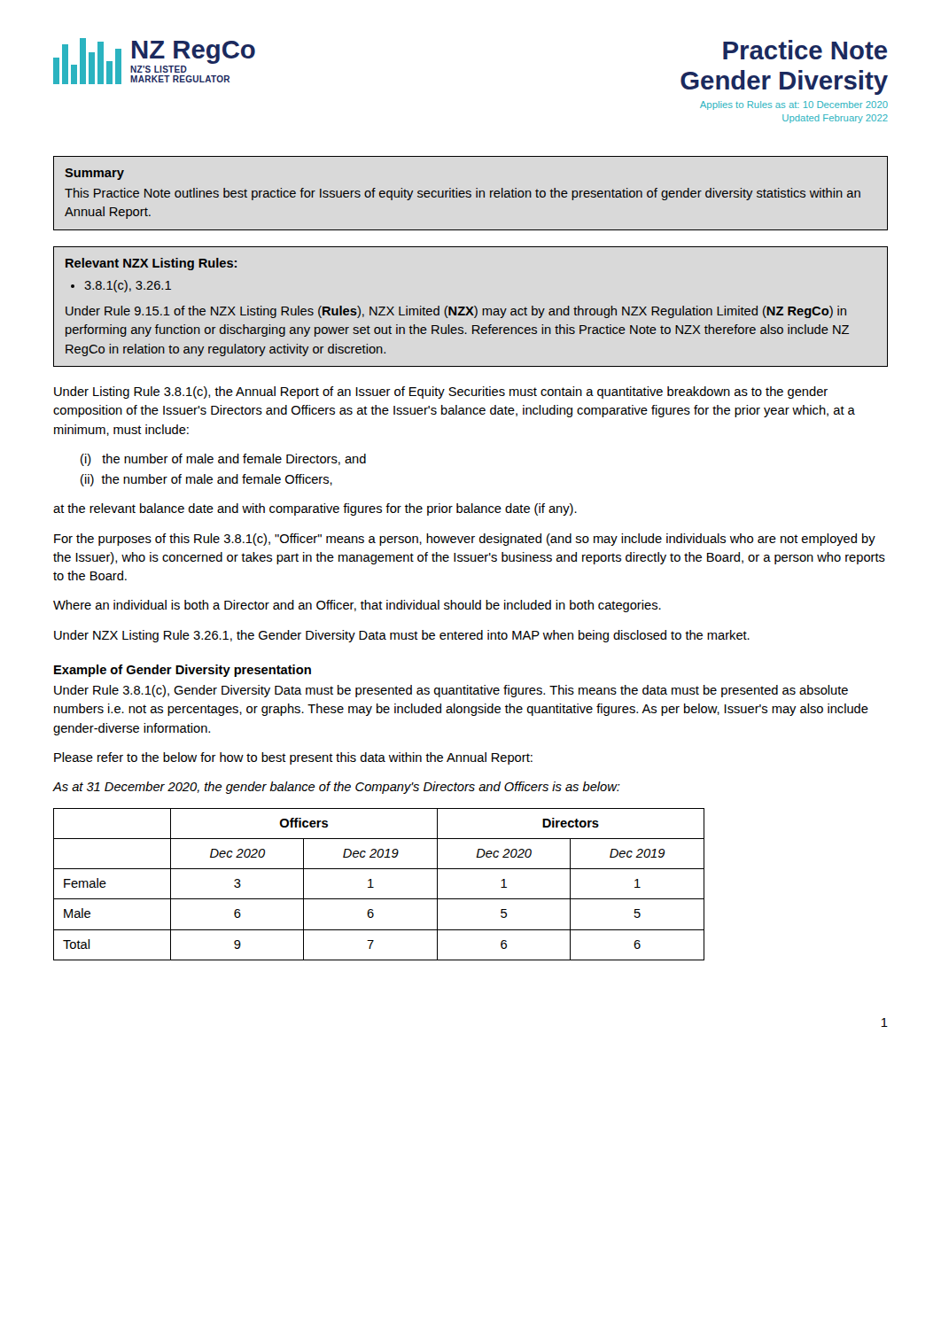NZ RegCo
NZ'S LISTED
MARKET REGULATOR
Practice Note
Gender Diversity
Applies to Rules as at: 10 December 2020
Updated February 2022
Summary
This Practice Note outlines best practice for Issuers of equity securities in relation to the presentation of gender diversity statistics within an Annual Report.
Relevant NZX Listing Rules:
3.8.1(c), 3.26.1
Under Rule 9.15.1 of the NZX Listing Rules (Rules), NZX Limited (NZX) may act by and through NZX Regulation Limited (NZ RegCo) in performing any function or discharging any power set out in the Rules. References in this Practice Note to NZX therefore also include NZ RegCo in relation to any regulatory activity or discretion.
Under Listing Rule 3.8.1(c), the Annual Report of an Issuer of Equity Securities must contain a quantitative breakdown as to the gender composition of the Issuer's Directors and Officers as at the Issuer's balance date, including comparative figures for the prior year which, at a minimum, must include:
(i) the number of male and female Directors, and
(ii) the number of male and female Officers,
at the relevant balance date and with comparative figures for the prior balance date (if any).
For the purposes of this Rule 3.8.1(c), "Officer" means a person, however designated (and so may include individuals who are not employed by the Issuer), who is concerned or takes part in the management of the Issuer's business and reports directly to the Board, or a person who reports to the Board.
Where an individual is both a Director and an Officer, that individual should be included in both categories.
Under NZX Listing Rule 3.26.1, the Gender Diversity Data must be entered into MAP when being disclosed to the market.
Example of Gender Diversity presentation
Under Rule 3.8.1(c), Gender Diversity Data must be presented as quantitative figures. This means the data must be presented as absolute numbers i.e. not as percentages, or graphs. These may be included alongside the quantitative figures. As per below, Issuer's may also include gender-diverse information.
Please refer to the below for how to best present this data within the Annual Report:
As at 31 December 2020, the gender balance of the Company's Directors and Officers is as below:
| | Officers | Directors |
| | Dec 2020 | Dec 2019 | Dec 2020 | Dec 2019 |
| Female | 3 | 1 | 1 | 1 |
| Male | 6 | 6 | 5 | 5 |
| Total | 9 | 7 | 6 | 6 |
1